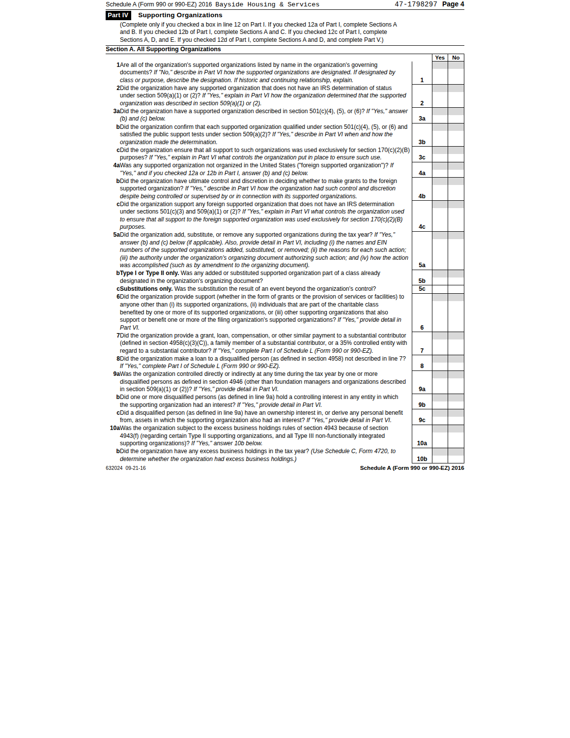Schedule A (Form 990 or 990-EZ) 2016 Bayside Housing & Services
47-1798297
Page 4
Part IV
Supporting Organizations
(Complete only if you checked a box in line 12 on Part I. If you checked 12a of Part I, complete Sections A
and B. If you checked 12b of Part I, complete Sections A and C. If you checked 12c of Part I, complete
Sections A, D, and E. If you checked 12d of Part I, complete Sections A and D, and complete Part V.)
Section A. All Supporting Organizations
| | | | Yes | No |
| 1 | Are all of the organization's supported organizations listed by name in the organization's governing | | | |
| | documents? If "No," describe in Part VI how the supported organizations are designated. If designated by | | | |
| | class or purpose, describe the designation. If historic and continuing relationship, explain. | 1 | | |
| 2 | Did the organization have any supported organization that does not have an IRS determination of status | | | |
| | under section 509(a)(1) or (2)? If "Yes," explain in Part VI how the organization determined that the supported | | | |
| | organization was described in section 509(a)(1) or (2). | 2 | | |
| 3a | Did the organization have a supported organization described in section 501(c)(4), (5), or (6)? If "Yes," answer | | | |
| | (b) and (c) below. | 3a | | |
| b | Did the organization confirm that each supported organization qualified under section 501(c)(4), (5), or (6) and | | | |
| | satisfied the public support tests under section 509(a)(2)? If "Yes," describe in Part VI when and how the | | | |
| | organization made the determination. | 3b | | |
| c | Did the organization ensure that all support to such organizations was used exclusively for section 170(c)(2)(B) | | | |
| | purposes? If "Yes," explain in Part VI what controls the organization put in place to ensure such use. | 3c | | |
| 4a | Was any supported organization not organized in the United States ("foreign supported organization")? If | | | |
| | "Yes," and if you checked 12a or 12b in Part I, answer (b) and (c) below. | 4a | | |
| b | Did the organization have ultimate control and discretion in deciding whether to make grants to the foreign | | | |
| | supported organization? If "Yes," describe in Part VI how the organization had such control and discretion | | | |
| | despite being controlled or supervised by or in connection with its supported organizations. | 4b | | |
| c | Did the organization support any foreign supported organization that does not have an IRS determination | | | |
| | under sections 501(c)(3) and 509(a)(1) or (2)? If "Yes," explain in Part VI what controls the organization used | | | |
| | to ensure that all support to the foreign supported organization was used exclusively for section 170(c)(2)(B) | | | |
| | purposes. | 4c | | |
| 5a | Did the organization add, substitute, or remove any supported organizations during the tax year? If "Yes," | | | |
| | answer (b) and (c) below (if applicable). Also, provide detail in Part VI, including (i) the names and EIN | | | |
| | numbers of the supported organizations added, substituted, or removed; (ii) the reasons for each such action; | | | |
| | (iii) the authority under the organization's organizing document authorizing such action; and (iv) how the action | | | |
| | was accomplished (such as by amendment to the organizing document). | 5a | | |
| b | Type I or Type II only. Was any added or substituted supported organization part of a class already | | | |
| | designated in the organization's organizing document? | 5b | | |
| c | Substitutions only. Was the substitution the result of an event beyond the organization's control? | 5c | | |
| 6 | Did the organization provide support (whether in the form of grants or the provision of services or facilities) to | | | |
| | anyone other than (i) its supported organizations, (ii) individuals that are part of the charitable class | | | |
| | benefited by one or more of its supported organizations, or (iii) other supporting organizations that also | | | |
| | support or benefit one or more of the filing organization's supported organizations? If "Yes," provide detail in | | | |
| | Part VI. | 6 | | |
| 7 | Did the organization provide a grant, loan, compensation, or other similar payment to a substantial contributor | | | |
| | (defined in section 4958(c)(3)(C)), a family member of a substantial contributor, or a 35% controlled entity with | | | |
| | regard to a substantial contributor? If "Yes," complete Part I of Schedule L (Form 990 or 990-EZ). | 7 | | |
| 8 | Did the organization make a loan to a disqualified person (as defined in section 4958) not described in line 7? | | | |
| | If "Yes," complete Part I of Schedule L (Form 990 or 990-EZ). | 8 | | |
| 9a | Was the organization controlled directly or indirectly at any time during the tax year by one or more | | | |
| | disqualified persons as defined in section 4946 (other than foundation managers and organizations described | | | |
| | in section 509(a)(1) or (2))? If "Yes," provide detail in Part VI. | 9a | | |
| b | Did one or more disqualified persons (as defined in line 9a) hold a controlling interest in any entity in which | | | |
| | the supporting organization had an interest? If "Yes," provide detail in Part VI. | 9b | | |
| c | Did a disqualified person (as defined in line 9a) have an ownership interest in, or derive any personal benefit | | | |
| | from, assets in which the supporting organization also had an interest? If "Yes," provide detail in Part VI. | 9c | | |
| 10a | Was the organization subject to the excess business holdings rules of section 4943 because of section | | | |
| | 4943(f) (regarding certain Type II supporting organizations, and all Type III non-functionally integrated | | | |
| | supporting organizations)? If "Yes," answer 10b below. | 10a | | |
| b | Did the organization have any excess business holdings in the tax year? (Use Schedule C, Form 4720, to | | | |
| | determine whether the organization had excess business holdings.) | 10b | | |
632024 09-21-16
Schedule A (Form 990 or 990-EZ) 2016